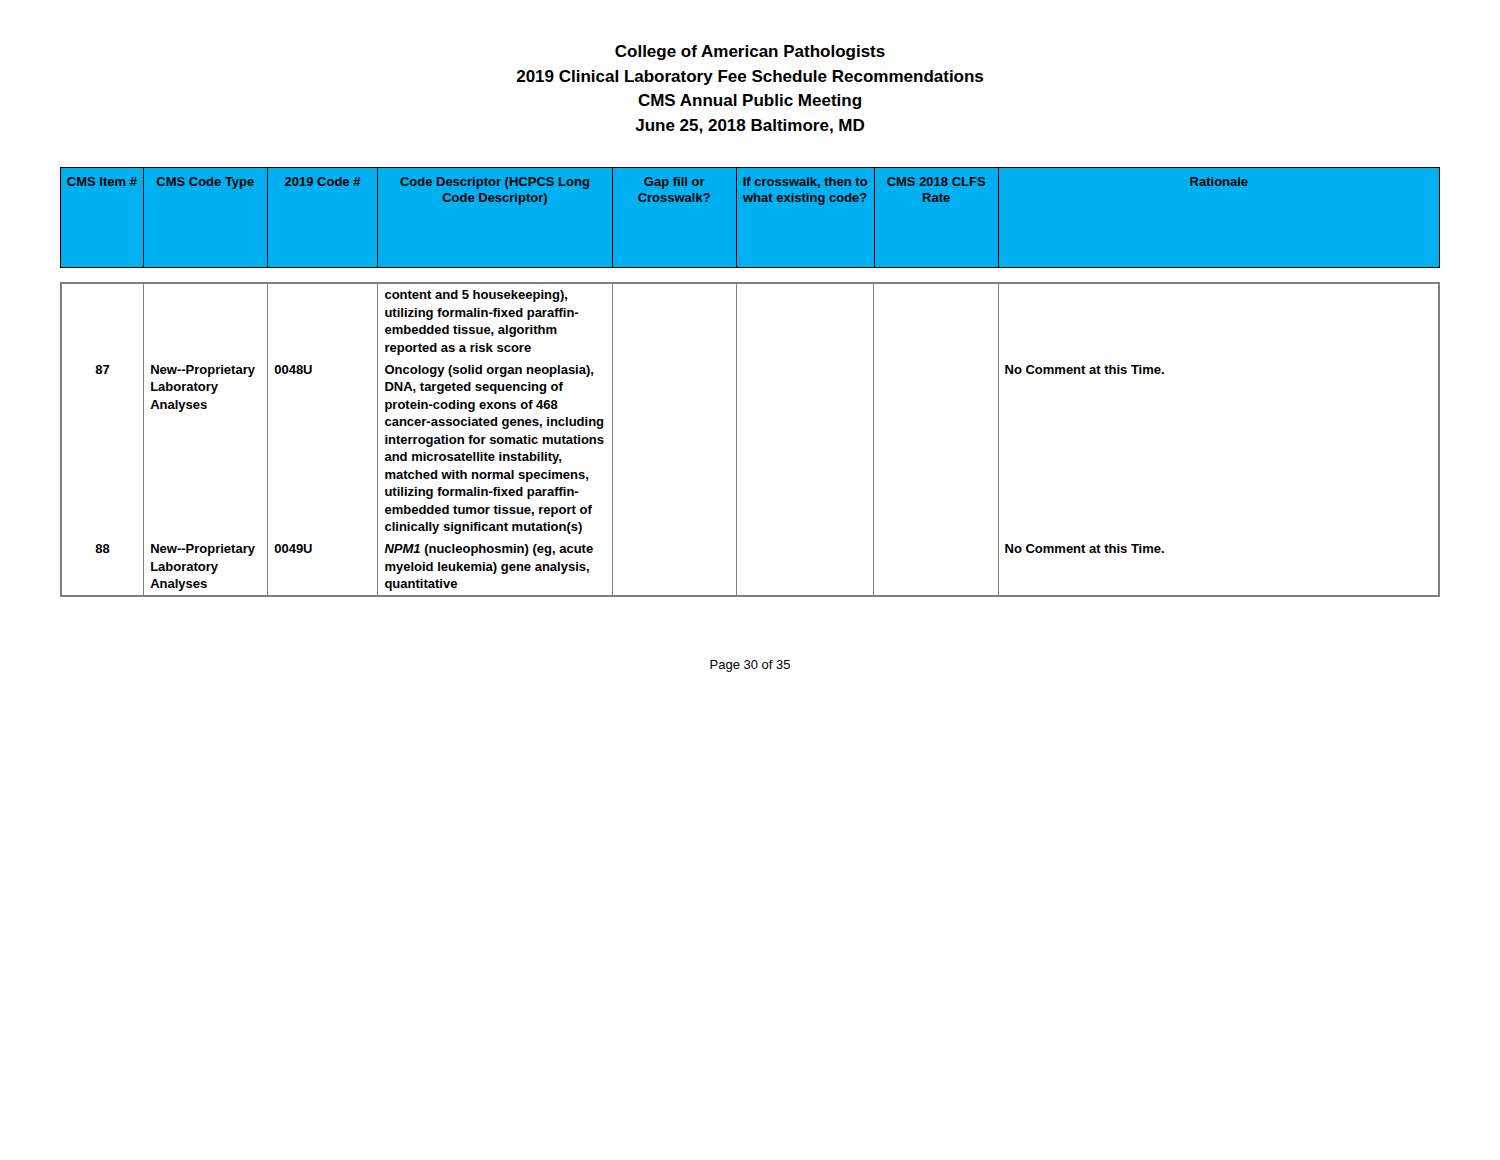College of American Pathologists
2019 Clinical Laboratory Fee Schedule Recommendations
CMS Annual Public Meeting
June 25, 2018 Baltimore, MD
| CMS Item # | CMS Code Type | 2019 Code # | Code Descriptor (HCPCS Long Code Descriptor) | Gap fill or Crosswalk? | If crosswalk, then to what existing code? | CMS 2018 CLFS Rate | Rationale |
| --- | --- | --- | --- | --- | --- | --- | --- |
| | | | content and 5 housekeeping), utilizing formalin-fixed paraffin-embedded tissue, algorithm reported as a risk score | | | | |
| 87 | New--Proprietary Laboratory Analyses | 0048U | Oncology (solid organ neoplasia), DNA, targeted sequencing of protein-coding exons of 468 cancer-associated genes, including interrogation for somatic mutations and microsatellite instability, matched with normal specimens, utilizing formalin-fixed paraffin-embedded tumor tissue, report of clinically significant mutation(s) | | | | No Comment at this Time. |
| 88 | New--Proprietary Laboratory Analyses | 0049U | NPM1 (nucleophosmin) (eg, acute myeloid leukemia) gene analysis, quantitative | | | | No Comment at this Time. |
Page 30 of 35